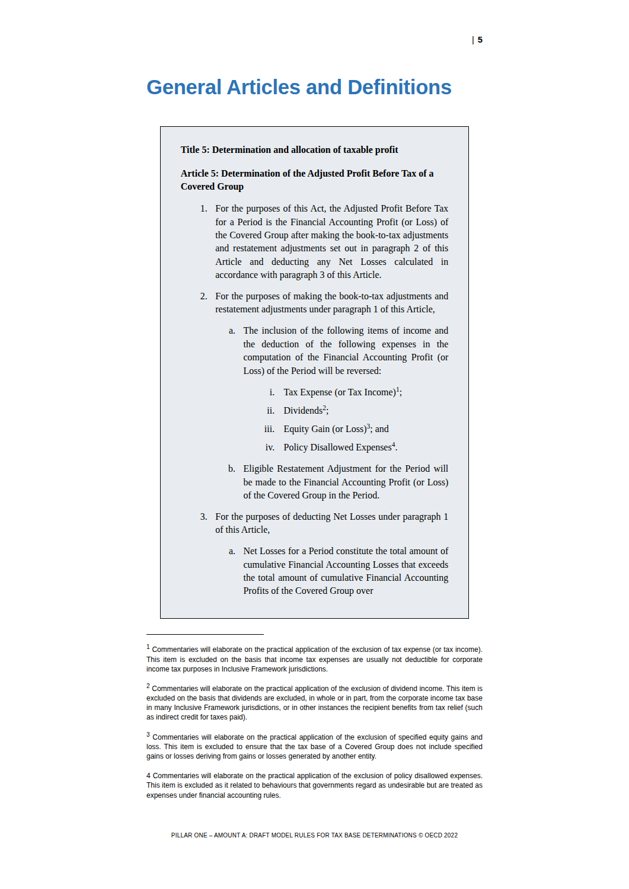| 5
General Articles and Definitions
Title 5: Determination and allocation of taxable profit
Article 5: Determination of the Adjusted Profit Before Tax of a Covered Group
For the purposes of this Act, the Adjusted Profit Before Tax for a Period is the Financial Accounting Profit (or Loss) of the Covered Group after making the book-to-tax adjustments and restatement adjustments set out in paragraph 2 of this Article and deducting any Net Losses calculated in accordance with paragraph 3 of this Article.
For the purposes of making the book-to-tax adjustments and restatement adjustments under paragraph 1 of this Article,
The inclusion of the following items of income and the deduction of the following expenses in the computation of the Financial Accounting Profit (or Loss) of the Period will be reversed:
Tax Expense (or Tax Income)1;
Dividends2;
Equity Gain (or Loss)3; and
Policy Disallowed Expenses4.
Eligible Restatement Adjustment for the Period will be made to the Financial Accounting Profit (or Loss) of the Covered Group in the Period.
For the purposes of deducting Net Losses under paragraph 1 of this Article,
Net Losses for a Period constitute the total amount of cumulative Financial Accounting Losses that exceeds the total amount of cumulative Financial Accounting Profits of the Covered Group over
1 Commentaries will elaborate on the practical application of the exclusion of tax expense (or tax income). This item is excluded on the basis that income tax expenses are usually not deductible for corporate income tax purposes in Inclusive Framework jurisdictions.
2 Commentaries will elaborate on the practical application of the exclusion of dividend income. This item is excluded on the basis that dividends are excluded, in whole or in part, from the corporate income tax base in many Inclusive Framework jurisdictions, or in other instances the recipient benefits from tax relief (such as indirect credit for taxes paid).
3 Commentaries will elaborate on the practical application of the exclusion of specified equity gains and loss. This item is excluded to ensure that the tax base of a Covered Group does not include specified gains or losses deriving from gains or losses generated by another entity.
4 Commentaries will elaborate on the practical application of the exclusion of policy disallowed expenses. This item is excluded as it related to behaviours that governments regard as undesirable but are treated as expenses under financial accounting rules.
PILLAR ONE – AMOUNT A: DRAFT MODEL RULES FOR TAX BASE DETERMINATIONS © OECD 2022